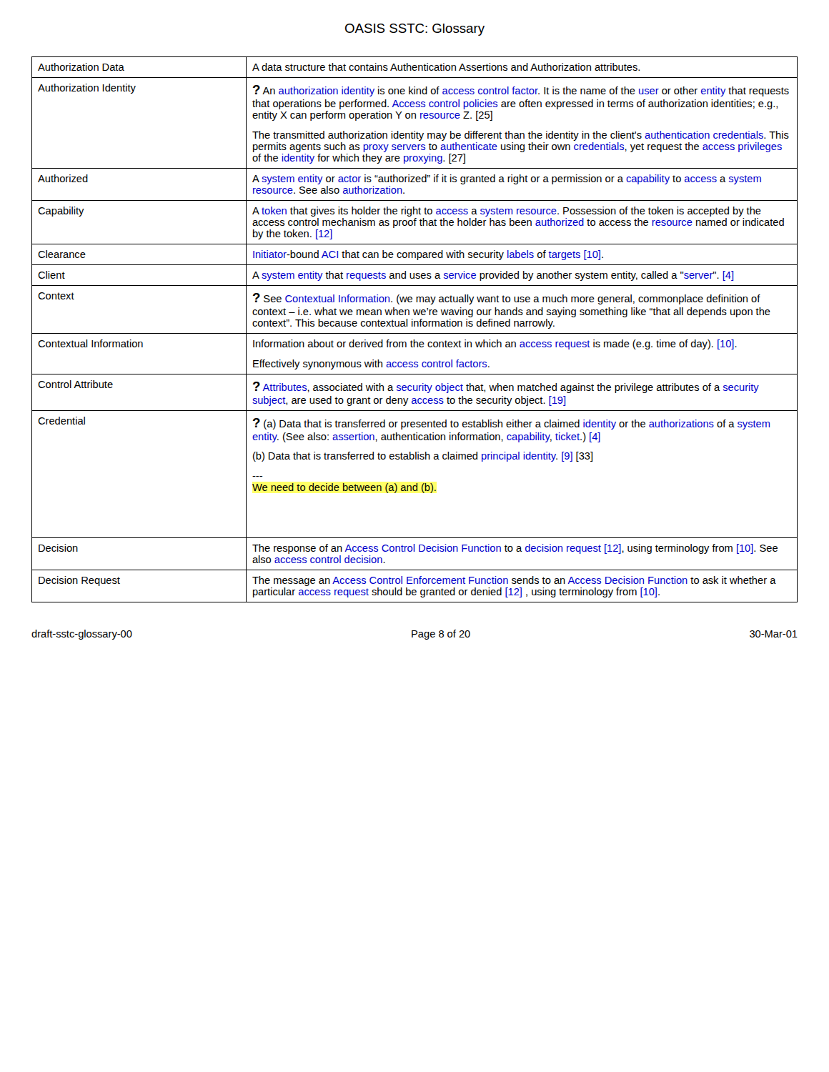OASIS SSTC: Glossary
| Authorization Data | A data structure that contains Authentication Assertions and Authorization attributes. |
| Authorization Identity | ? An authorization identity is one kind of access control factor . It is the name of the user or other entity that requests that operations be performed. Access control policies are often expressed in terms of authorization identities; e.g., entity X can perform operation Y on resource Z. [25] The transmitted authorization identity may be different than the identity in the client's authentication credentials . This permits agents such as proxy servers to authenticate using their own credentials , yet request the access privileges of the identity for which they are proxying . [27] |
| Authorized | A system entity or actor is “authorized” if it is granted a right or a permission or a capability to access a system resource . See also authorization . |
| Capability | A token that gives its holder the right to access a system resource . Possession of the token is accepted by the access control mechanism as proof that the holder has been authorized to access the resource named or indicated by the token. [12] |
| Clearance | Initiator -bound ACI that can be compared with security labels of targets [10] . |
| Client | A system entity that requests and uses a service provided by another system entity, called a " server ". [4] |
| Context | ? See Contextual Information . (we may actually want to use a much more general, commonplace definition of context – i.e. what we mean when we’re waving our hands and saying something like “that all depends upon the context”. This because contextual information is defined narrowly. |
| Contextual Information | Information about or derived from the context in which an access request is made (e.g. time of day). [10] . Effectively synonymous with access control factors . |
| Control Attribute | ? Attributes , associated with a security object that, when matched against the privilege attributes of a security subject , are used to grant or deny access to the security object. [19] |
| Credential | ? (a) Data that is transferred or presented to establish either a claimed identity or the authorizations of a system entity . (See also: assertion , authentication information, capability , ticket .) [4] (b) Data that is transferred to establish a claimed principal identity . [9] [33] --- We need to decide between (a) and (b). |
| Decision | The response of an Access Control Decision Function to a decision request [12] , using terminology from [10] . See also access control decision . |
| Decision Request | The message an Access Control Enforcement Function sends to an Access Decision Function to ask it whether a particular access request should be granted or denied [12] , using terminology from [10] . |
draft-sstc-glossary-00 Page 8 of 20 30-Mar-01